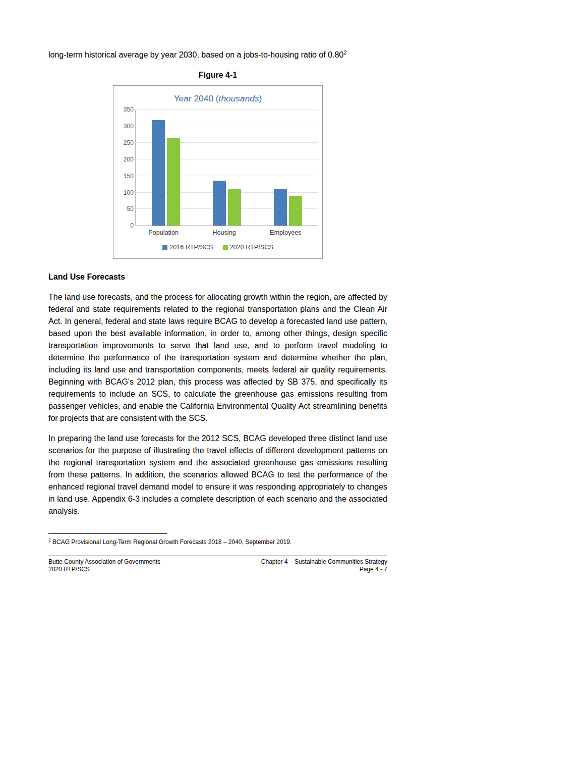long-term historical average by year 2030, based on a jobs-to-housing ratio of 0.802
Figure 4-1
Year 2040 (thousands)
350
300
250
200
150
100
50
0
Population
Housing
Employees
2016 RTP/SCS
2020 RTP/SCS
Land Use Forecasts
The land use forecasts, and the process for allocating growth within the region, are affected by federal and state requirements related to the regional transportation plans and the Clean Air Act. In general, federal and state laws require BCAG to develop a forecasted land use pattern, based upon the best available information, in order to, among other things, design specific transportation improvements to serve that land use, and to perform travel modeling to determine the performance of the transportation system and determine whether the plan, including its land use and transportation components, meets federal air quality requirements. Beginning with BCAG's 2012 plan, this process was affected by SB 375, and specifically its requirements to include an SCS, to calculate the greenhouse gas emissions resulting from passenger vehicles, and enable the California Environmental Quality Act streamlining benefits for projects that are consistent with the SCS.
In preparing the land use forecasts for the 2012 SCS, BCAG developed three distinct land use scenarios for the purpose of illustrating the travel effects of different development patterns on the regional transportation system and the associated greenhouse gas emissions resulting from these patterns. In addition, the scenarios allowed BCAG to test the performance of the enhanced regional travel demand model to ensure it was responding appropriately to changes in land use. Appendix 6-3 includes a complete description of each scenario and the associated analysis.
2 BCAG Provisional Long-Term Regional Growth Forecasts 2018 – 2040, September 2019.
Butte County Association of Governments
2020 RTP/SCS
Chapter 4 – Sustainable Communities Strategy
Page 4 - 7